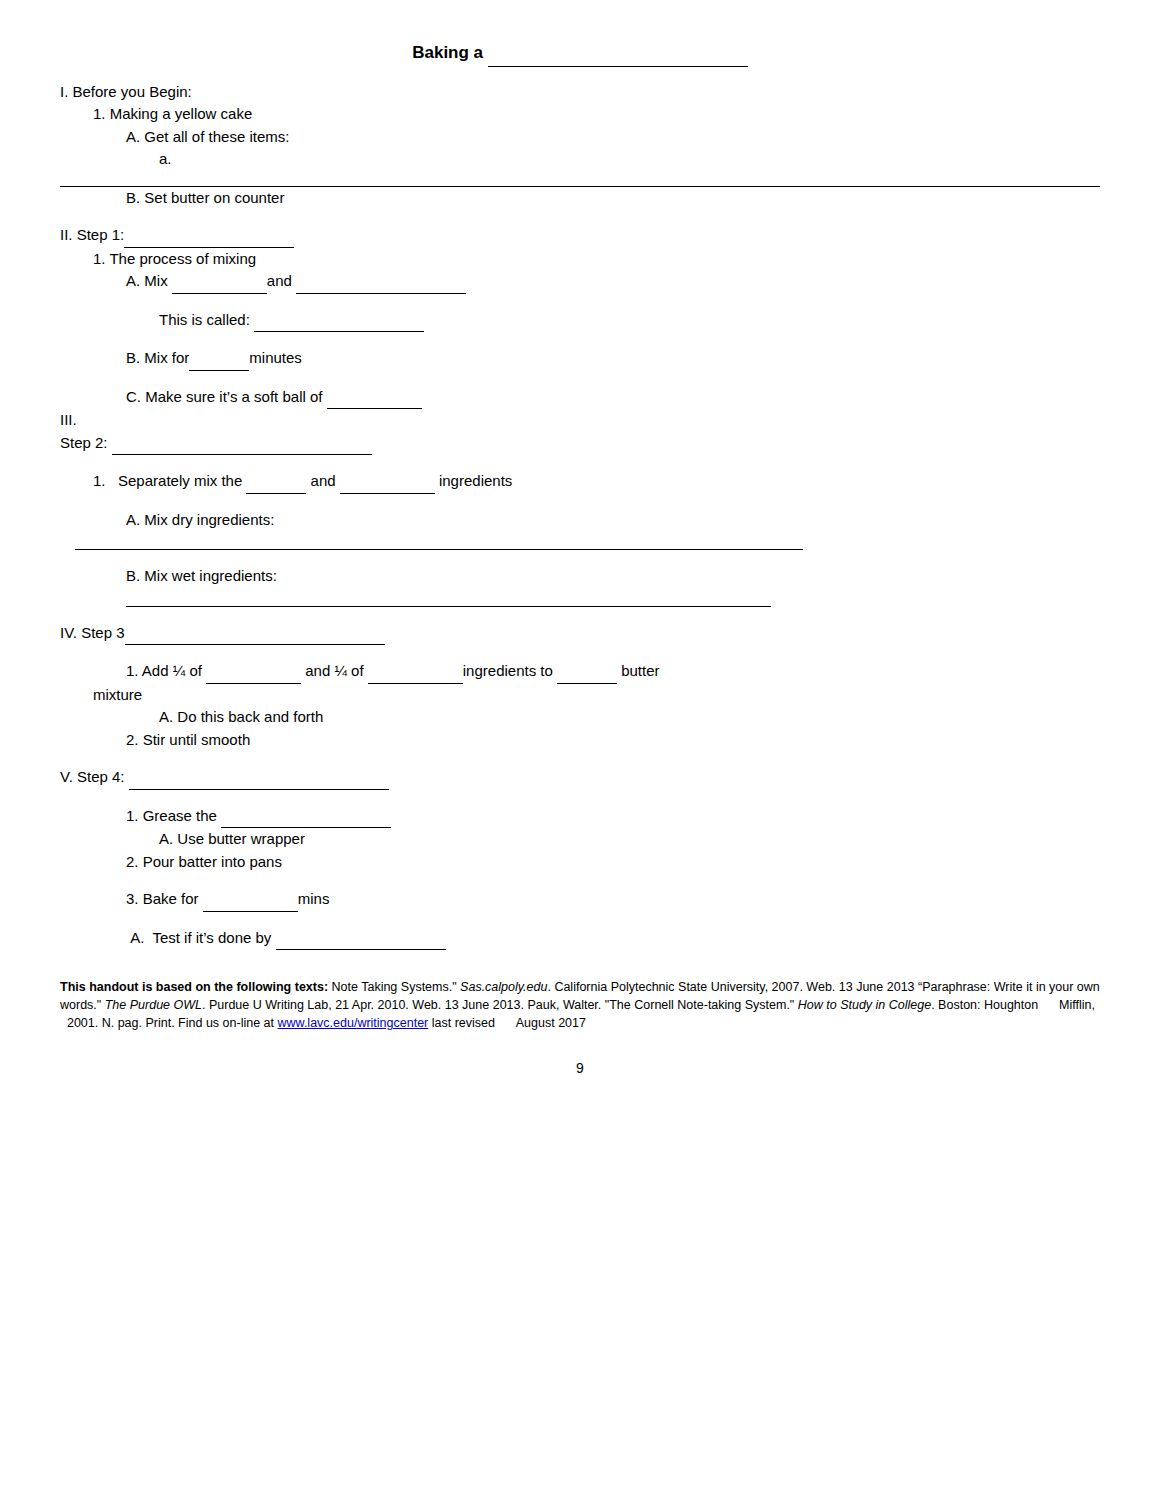Baking a
I. Before you Begin:
1. Making a yellow cake
A. Get all of these items:
a.
B. Set butter on counter
II. Step 1:
1. The process of mixing
A. Mix and
This is called:
B. Mix for minutes
C. Make sure it’s a soft ball of
III.
Step 2:
1. Separately mix the and ingredients
A. Mix dry ingredients:
B. Mix wet ingredients:
IV. Step 3
1. Add ¼ of and ¼ of ingredients to butter
mixture
A. Do this back and forth
2. Stir until smooth
V. Step 4:
1. Grease the
A. Use butter wrapper
2. Pour batter into pans
3. Bake for mins
A. Test if it’s done by
This handout is based on the following texts: Note Taking Systems." Sas.calpoly.edu. California Polytechnic State University, 2007. Web. 13 June 2013 “Paraphrase: Write it in your own words." The Purdue OWL. Purdue U Writing Lab, 21 Apr. 2010. Web. 13 June 2013. Pauk, Walter. "The Cornell Note-taking System." How to Study in College. Boston: Houghton Mifflin, 2001. N. pag. Print. Find us on-line at www.lavc.edu/writingcenter last revised August 2017
9